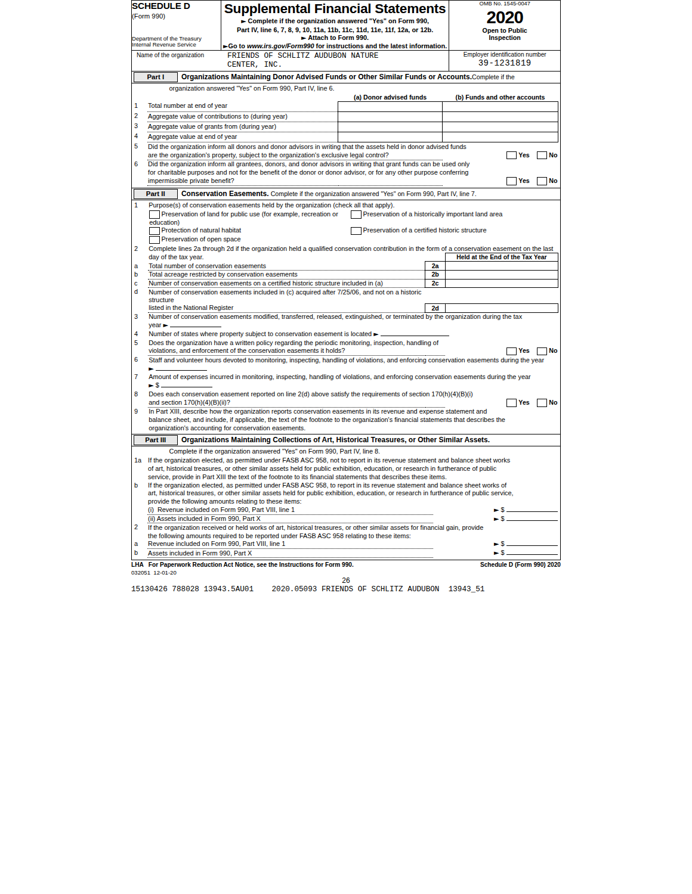| SCHEDULE D (Form 990) Department of the Treasury Internal Revenue Service | Supplemental Financial Statements ► Complete if the organization answered "Yes" on Form 990, Part IV, line 6, 7, 8, 9, 10, 11a, 11b, 11c, 11d, 11e, 11f, 12a, or 12b. ► Attach to Form 990. ► Go to www.irs.gov/Form990 for instructions and the latest information. | OMB No. 1545-0047 2020 Open to Public Inspection |
| / Name of the organization / FRIENDS OF SCHLITZ AUDUBON NATURE CENTER, INC. / | Employer identification number 39-1231819 |
| Part I Organizations Maintaining Donor Advised Funds or Other Similar Funds or Accounts. Complete if the |
| organization answered "Yes" on Form 990, Part IV, line 6. / / / (a) Donor advised funds / (b) Funds and other accounts / / 1 / Total number at end of year / / / / 2 / Aggregate value of contributions to (during year) / / / / 3 / Aggregate value of grants from (during year) / / / / 4 / Aggregate value at end of year / / / / 5 / Did the organization inform all donors and donor advisors in writing that the assets held in donor advised funds / / / are the organization's property, subject to the organization's exclusive legal control? / Yes No / / 6 / Did the organization inform all grantees, donors, and donor advisors in writing that grant funds can be used only / / / for charitable purposes and not for the benefit of the donor or donor advisor, or for any other purpose conferring / / / impermissible private benefit? / Yes No / |
| Part II Conservation Easements. Complete if the organization answered "Yes" on Form 990, Part IV, line 7. |
| / 1 / Purpose(s) of conservation easements held by the organization (check all that apply). / / / / Preservation of land for public use (for example, recreation or education) / Preservation of a historically important land area / / Protection of natural habitat / Preservation of a certified historic structure / / Preservation of open space / / / / 2 / Complete lines 2a through 2d if the organization held a qualified conservation contribution in the form of a conservation easement on the last / / / day of the tax year. / / Held at the End of the Tax Year / / a / Total number of conservation easements / 2a / / / b / Total acreage restricted by conservation easements / 2b / / / c / Number of conservation easements on a certified historic structure included in (a) / 2c / / / d / Number of conservation easements included in (c) acquired after 7/25/06, and not on a historic structure / / / / / listed in the National Register / 2d / / / 3 / Number of conservation easements modified, transferred, released, extinguished, or terminated by the organization during the tax / / / year ► / / 4 / Number of states where property subject to conservation easement is located ► / / 5 / Does the organization have a written policy regarding the periodic monitoring, inspection, handling of / / / violations, and enforcement of the conservation easements it holds? / Yes No / / 6 / Staff and volunteer hours devoted to monitoring, inspecting, handling of violations, and enforcing conservation easements during the year / / / ► / / 7 / Amount of expenses incurred in monitoring, inspecting, handling of violations, and enforcing conservation easements during the year / / / ► $ / / 8 / Does each conservation easement reported on line 2(d) above satisfy the requirements of section 170(h)(4)(B)(i) / / / and section 170(h)(4)(B)(ii)? / Yes No / / 9 / In Part XIII, describe how the organization reports conservation easements in its revenue and expense statement and / / / balance sheet, and include, if applicable, the text of the footnote to the organization's financial statements that describes the / / / organization's accounting for conservation easements. / |
| Part III Organizations Maintaining Collections of Art, Historical Treasures, or Other Similar Assets. |
| Complete if the organization answered "Yes" on Form 990, Part IV, line 8. / 1a / If the organization elected, as permitted under FASB ASC 958, not to report in its revenue statement and balance sheet works / / / of art, historical treasures, or other similar assets held for public exhibition, education, or research in furtherance of public / / / service, provide in Part XIII the text of the footnote to its financial statements that describes these items. / / b / If the organization elected, as permitted under FASB ASC 958, to report in its revenue statement and balance sheet works of / / / art, historical treasures, or other similar assets held for public exhibition, education, or research in furtherance of public service, / / / provide the following amounts relating to these items: / / / (i) Revenue included on Form 990, Part VIII, line 1 / ► $ / / / (ii) Assets included in Form 990, Part X / ► $ / / 2 / If the organization received or held works of art, historical treasures, or other similar assets for financial gain, provide / / / the following amounts required to be reported under FASB ASC 958 relating to these items: / / a / Revenue included on Form 990, Part VIII, line 1 / ► $ / / b / Assets included in Form 990, Part X / ► $ / |
LHA For Paperwork Reduction Act Notice, see the Instructions for Form 990. Schedule D (Form 990) 2020
032051 12-01-20
26
15130426 788028 13943.5AU01 2020.05093 FRIENDS OF SCHLITZ AUDUBON 13943_51